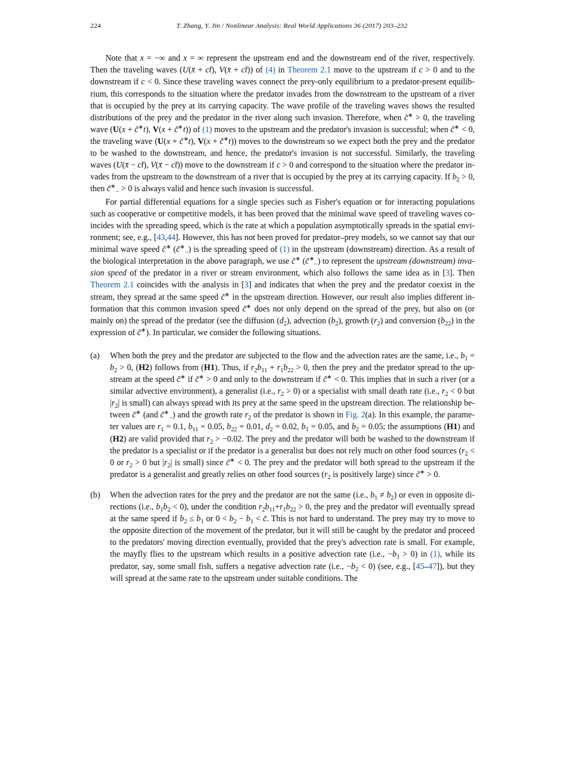224 T. Zhang, Y. Jin / Nonlinear Analysis: Real World Applications 36 (2017) 203–232
Note that x = −∞ and x = ∞ represent the upstream end and the downstream end of the river, respectively. Then the traveling waves (U(x̄ + ct̄), V(x̄ + ct̄)) of (4) in Theorem 2.1 move to the upstream if c > 0 and to the downstream if c < 0. Since these traveling waves connect the prey-only equilibrium to a predator-present equilibrium, this corresponds to the situation where the predator invades from the downstream to the upstream of a river that is occupied by the prey at its carrying capacity. The wave profile of the traveling waves shows the resulted distributions of the prey and the predator in the river along such invasion. Therefore, when c̃∗ > 0, the traveling wave (U(x + c̃∗t), V(x + c̃∗t)) of (1) moves to the upstream and the predator's invasion is successful; when c̃∗ < 0, the traveling wave (U(x + c̃∗t), V(x + c̃∗t)) moves to the downstream so we expect both the prey and the predator to be washed to the downstream, and hence, the predator's invasion is not successful. Similarly, the traveling waves (U(x̄ − ct̄), V(x̄ − ct̄)) move to the downstream if c > 0 and correspond to the situation where the predator invades from the upstream to the downstream of a river that is occupied by the prey at its carrying capacity. If b2 > 0, then c̃∗− > 0 is always valid and hence such invasion is successful.
For partial differential equations for a single species such as Fisher's equation or for interacting populations such as cooperative or competitive models, it has been proved that the minimal wave speed of traveling waves coincides with the spreading speed, which is the rate at which a population asymptotically spreads in the spatial environment; see, e.g., [43,44]. However, this has not been proved for predator–prey models, so we cannot say that our minimal wave speed c̃∗ (c̃∗−) is the spreading speed of (1) in the upstream (downstream) direction. As a result of the biological interpretation in the above paragraph, we use c̃∗ (c̃∗−) to represent the upstream (downstream) invasion speed of the predator in a river or stream environment, which also follows the same idea as in [3]. Then Theorem 2.1 coincides with the analysis in [3] and indicates that when the prey and the predator coexist in the stream, they spread at the same speed c̃∗ in the upstream direction. However, our result also implies different information that this common invasion speed c̃∗ does not only depend on the spread of the prey, but also on (or mainly on) the spread of the predator (see the diffusion (d2), advection (b2), growth (r2) and conversion (b22) in the expression of c̃∗). In particular, we consider the following situations.
(a) When both the prey and the predator are subjected to the flow and the advection rates are the same, i.e., b1 = b2 > 0, (H2) follows from (H1). Thus, if r2b11 + r1b22 > 0, then the prey and the predator spread to the upstream at the speed c̃∗ if c̃∗ > 0 and only to the downstream if c̃∗ < 0. This implies that in such a river (or a similar advective environment), a generalist (i.e., r2 > 0) or a specialist with small death rate (i.e., r2 < 0 but |r2| is small) can always spread with its prey at the same speed in the upstream direction. The relationship between c̃∗ (and c̃∗−) and the growth rate r2 of the predator is shown in Fig. 2(a). In this example, the parameter values are r1 = 0.1, b11 = 0.05, b22 = 0.01, d2 = 0.02, b1 = 0.05, and b2 = 0.05; the assumptions (H1) and (H2) are valid provided that r2 > −0.02. The prey and the predator will both be washed to the downstream if the predator is a specialist or if the predator is a generalist but does not rely much on other food sources (r2 < 0 or r2 > 0 but |r2| is small) since c̃∗ < 0. The prey and the predator will both spread to the upstream if the predator is a generalist and greatly relies on other food sources (r2 is positively large) since c̃∗ > 0.
(b) When the advection rates for the prey and the predator are not the same (i.e., b1 ≠ b2) or even in opposite directions (i.e., b1b2 < 0), under the condition r2b11+r1b22 > 0, the prey and the predator will eventually spread at the same speed if b2 ≤ b1 or 0 < b2 − b1 < c̄. This is not hard to understand. The prey may try to move to the opposite direction of the movement of the predator, but it will still be caught by the predator and proceed to the predators' moving direction eventually, provided that the prey's advection rate is small. For example, the mayfly flies to the upstream which results in a positive advection rate (i.e., −b1 > 0) in (1), while its predator, say, some small fish, suffers a negative advection rate (i.e., −b2 < 0) (see, e.g., [45–47]), but they will spread at the same rate to the upstream under suitable conditions. The